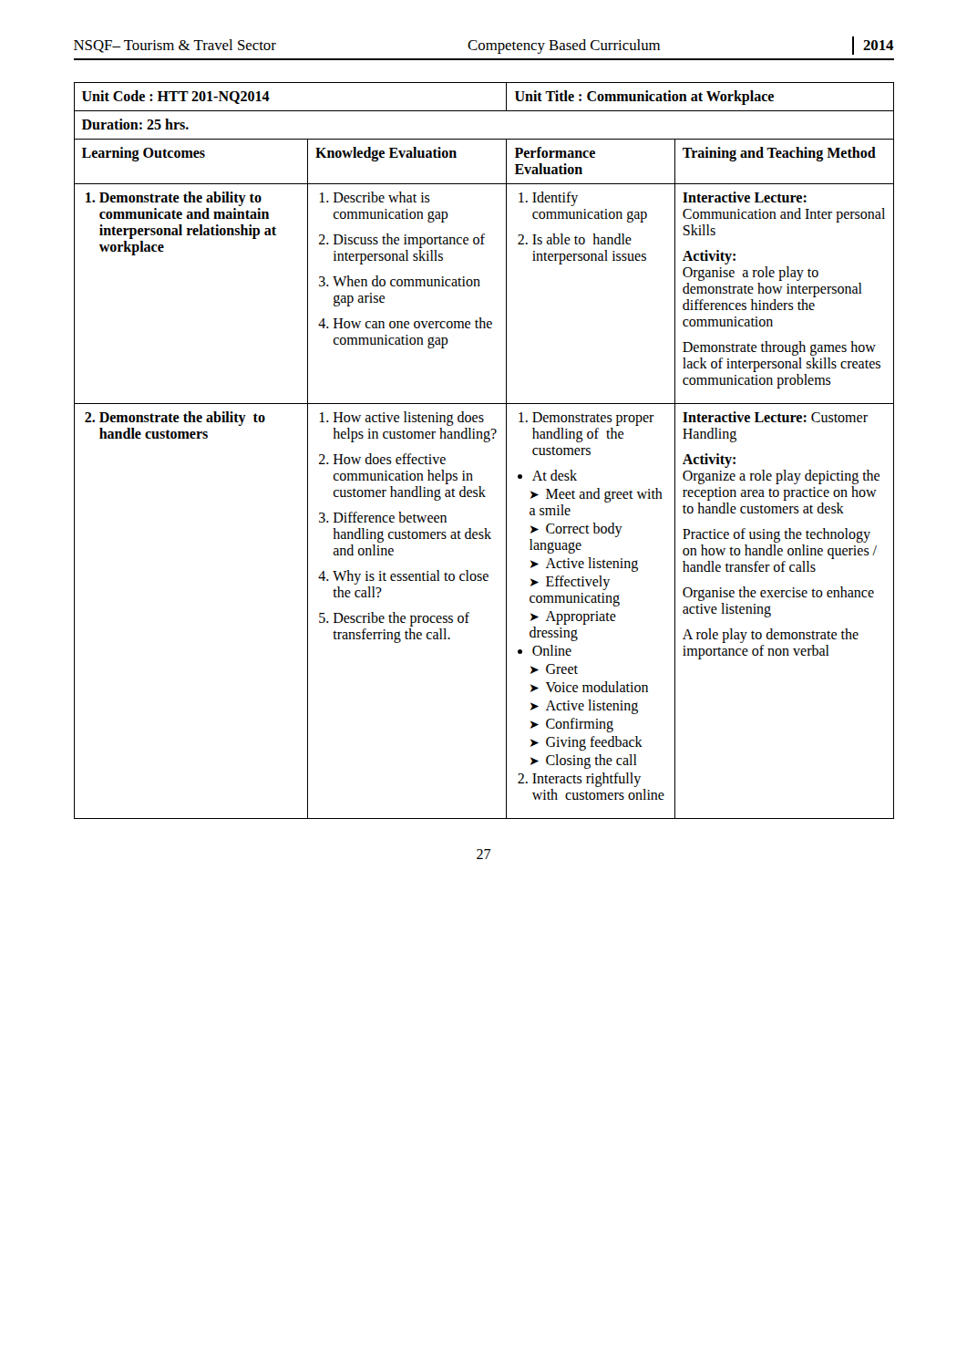NSQF– Tourism & Travel Sector
Competency Based Curriculum
2014
| Unit Code : HTT 201-NQ2014 | Unit Title : Communication at Workplace |
| Duration: 25 hrs. |
| Learning Outcomes | Knowledge Evaluation | Performance Evaluation | Training and Teaching Method |
| Demonstrate the ability to communicate and maintain interpersonal relationship at workplace | Describe what is communication gap Discuss the importance of interpersonal skills When do communication gap arise How can one overcome the communication gap | Identify communication gap Is able to handle interpersonal issues | Interactive Lecture: Communication and Inter personal Skills Activity: Organise a role play to demonstrate how interpersonal differences hinders the communication Demonstrate through games how lack of interpersonal skills creates communication problems |
| Demonstrate the ability to handle customers | How active listening does helps in customer handling? How does effective communication helps in customer handling at desk Difference between handling customers at desk and online Why is it essential to close the call? Describe the process of transferring the call. | Demonstrates proper handling of the customers At desk Meet and greet with a smile Correct body language Active listening Effectively communicating Appropriate dressing Online Greet Voice modulation Active listening Confirming Giving feedback Closing the call Interacts rightfully with customers online | Interactive Lecture: Customer Handling Activity: Organize a role play depicting the reception area to practice on how to handle customers at desk Practice of using the technology on how to handle online queries / handle transfer of calls Organise the exercise to enhance active listening A role play to demonstrate the importance of non verbal |
27